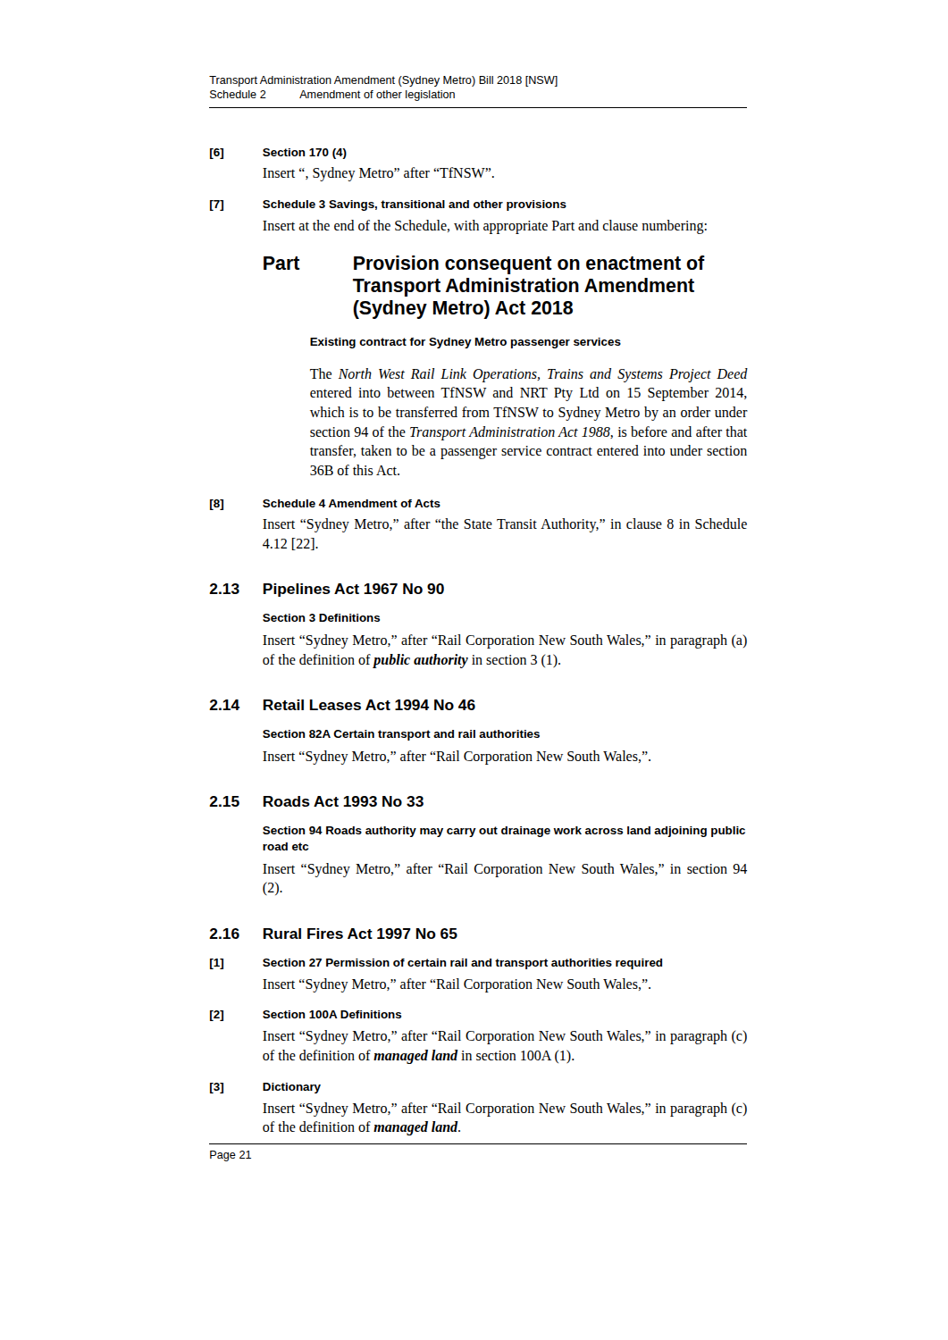Transport Administration Amendment (Sydney Metro) Bill 2018 [NSW] Schedule 2 Amendment of other legislation
[6] Section 170 (4)
Insert “, Sydney Metro” after “TfNSW”.
[7] Schedule 3 Savings, transitional and other provisions
Insert at the end of the Schedule, with appropriate Part and clause numbering:
Part Provision consequent on enactment of Transport Administration Amendment (Sydney Metro) Act 2018
Existing contract for Sydney Metro passenger services
The North West Rail Link Operations, Trains and Systems Project Deed entered into between TfNSW and NRT Pty Ltd on 15 September 2014, which is to be transferred from TfNSW to Sydney Metro by an order under section 94 of the Transport Administration Act 1988, is before and after that transfer, taken to be a passenger service contract entered into under section 36B of this Act.
[8] Schedule 4 Amendment of Acts
Insert “Sydney Metro,” after “the State Transit Authority,” in clause 8 in Schedule 4.12 [22].
2.13 Pipelines Act 1967 No 90
Section 3 Definitions
Insert “Sydney Metro,” after “Rail Corporation New South Wales,” in paragraph (a) of the definition of public authority in section 3 (1).
2.14 Retail Leases Act 1994 No 46
Section 82A Certain transport and rail authorities
Insert “Sydney Metro,” after “Rail Corporation New South Wales,”.
2.15 Roads Act 1993 No 33
Section 94 Roads authority may carry out drainage work across land adjoining public road etc
Insert “Sydney Metro,” after “Rail Corporation New South Wales,” in section 94 (2).
2.16 Rural Fires Act 1997 No 65
[1] Section 27 Permission of certain rail and transport authorities required
Insert “Sydney Metro,” after “Rail Corporation New South Wales,”.
[2] Section 100A Definitions
Insert “Sydney Metro,” after “Rail Corporation New South Wales,” in paragraph (c) of the definition of managed land in section 100A (1).
[3] Dictionary
Insert “Sydney Metro,” after “Rail Corporation New South Wales,” in paragraph (c) of the definition of managed land.
Page 21